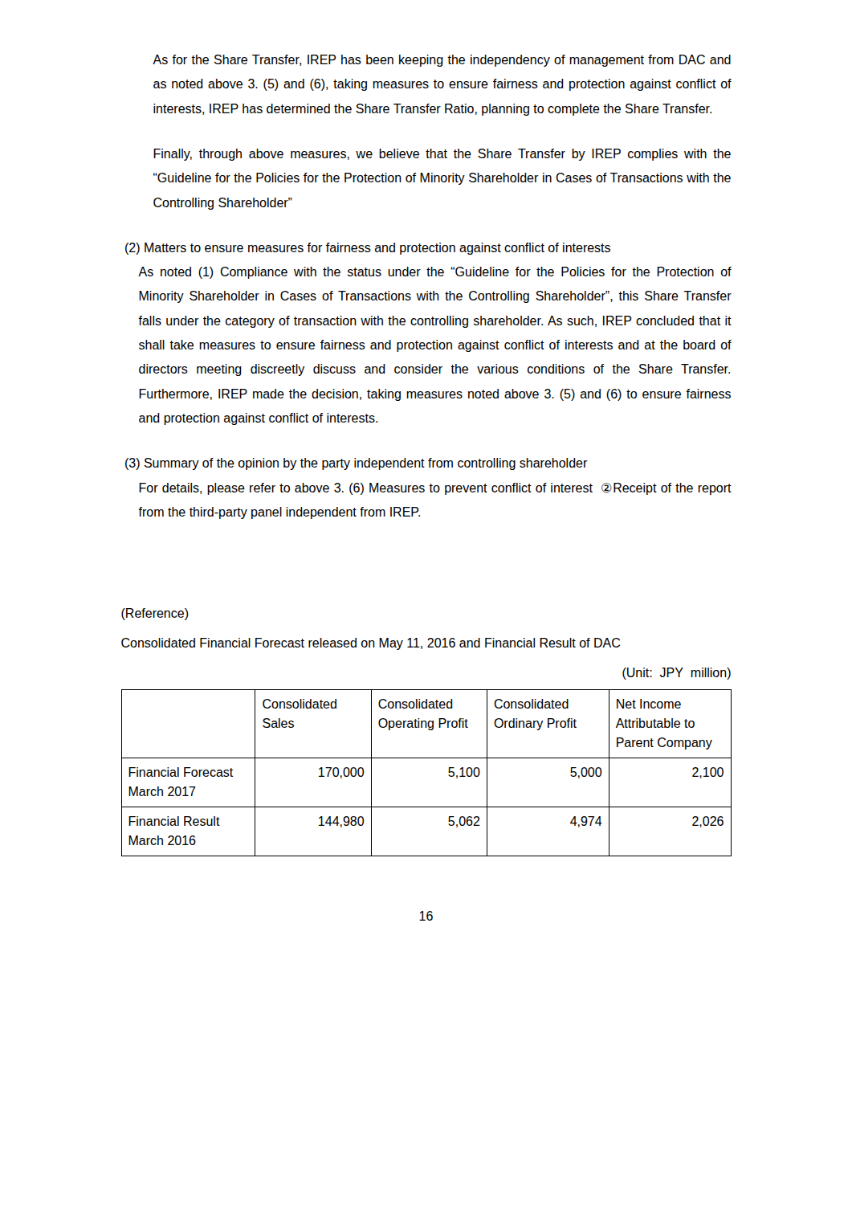As for the Share Transfer, IREP has been keeping the independency of management from DAC and as noted above 3. (5) and (6), taking measures to ensure fairness and protection against conflict of interests, IREP has determined the Share Transfer Ratio, planning to complete the Share Transfer.
Finally, through above measures, we believe that the Share Transfer by IREP complies with the “Guideline for the Policies for the Protection of Minority Shareholder in Cases of Transactions with the Controlling Shareholder”
(2) Matters to ensure measures for fairness and protection against conflict of interests
As noted (1) Compliance with the status under the “Guideline for the Policies for the Protection of Minority Shareholder in Cases of Transactions with the Controlling Shareholder”, this Share Transfer falls under the category of transaction with the controlling shareholder. As such, IREP concluded that it shall take measures to ensure fairness and protection against conflict of interests and at the board of directors meeting discreetly discuss and consider the various conditions of the Share Transfer. Furthermore, IREP made the decision, taking measures noted above 3. (5) and (6) to ensure fairness and protection against conflict of interests.
(3) Summary of the opinion by the party independent from controlling shareholder
For details, please refer to above 3. (6) Measures to prevent conflict of interest ②Receipt of the report from the third-party panel independent from IREP.
(Reference)
Consolidated Financial Forecast released on May 11, 2016 and Financial Result of DAC
(Unit: JPY million)
| | Consolidated Sales | Consolidated Operating Profit | Consolidated Ordinary Profit | Net Income Attributable to Parent Company |
| --- | --- | --- | --- | --- |
| Financial Forecast March 2017 | 170,000 | 5,100 | 5,000 | 2,100 |
| Financial Result March 2016 | 144,980 | 5,062 | 4,974 | 2,026 |
16